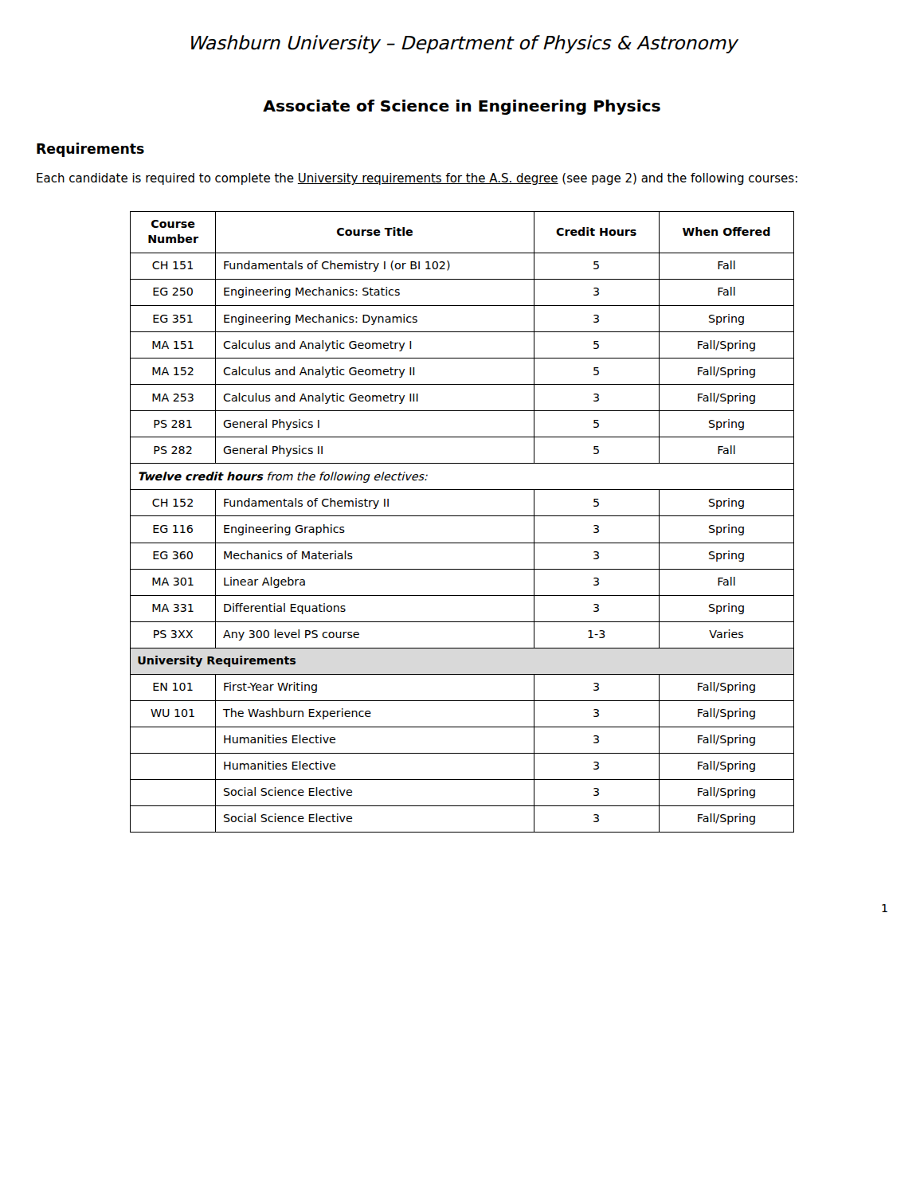Washburn University – Department of Physics & Astronomy
Associate of Science in Engineering Physics
Requirements
Each candidate is required to complete the University requirements for the A.S. degree (see page 2) and the following courses:
| Course Number | Course Title | Credit Hours | When Offered |
| --- | --- | --- | --- |
| CH 151 | Fundamentals of Chemistry I (or BI 102) | 5 | Fall |
| EG 250 | Engineering Mechanics: Statics | 3 | Fall |
| EG 351 | Engineering Mechanics: Dynamics | 3 | Spring |
| MA 151 | Calculus and Analytic Geometry I | 5 | Fall/Spring |
| MA 152 | Calculus and Analytic Geometry II | 5 | Fall/Spring |
| MA 253 | Calculus and Analytic Geometry III | 3 | Fall/Spring |
| PS 281 | General Physics I | 5 | Spring |
| PS 282 | General Physics II | 5 | Fall |
| Twelve credit hours from the following electives: |
| CH 152 | Fundamentals of Chemistry II | 5 | Spring |
| EG 116 | Engineering Graphics | 3 | Spring |
| EG 360 | Mechanics of Materials | 3 | Spring |
| MA 301 | Linear Algebra | 3 | Fall |
| MA 331 | Differential Equations | 3 | Spring |
| PS 3XX | Any 300 level PS course | 1-3 | Varies |
| University Requirements |
| EN 101 | First-Year Writing | 3 | Fall/Spring |
| WU 101 | The Washburn Experience | 3 | Fall/Spring |
| | Humanities Elective | 3 | Fall/Spring |
| | Humanities Elective | 3 | Fall/Spring |
| | Social Science Elective | 3 | Fall/Spring |
| | Social Science Elective | 3 | Fall/Spring |
1